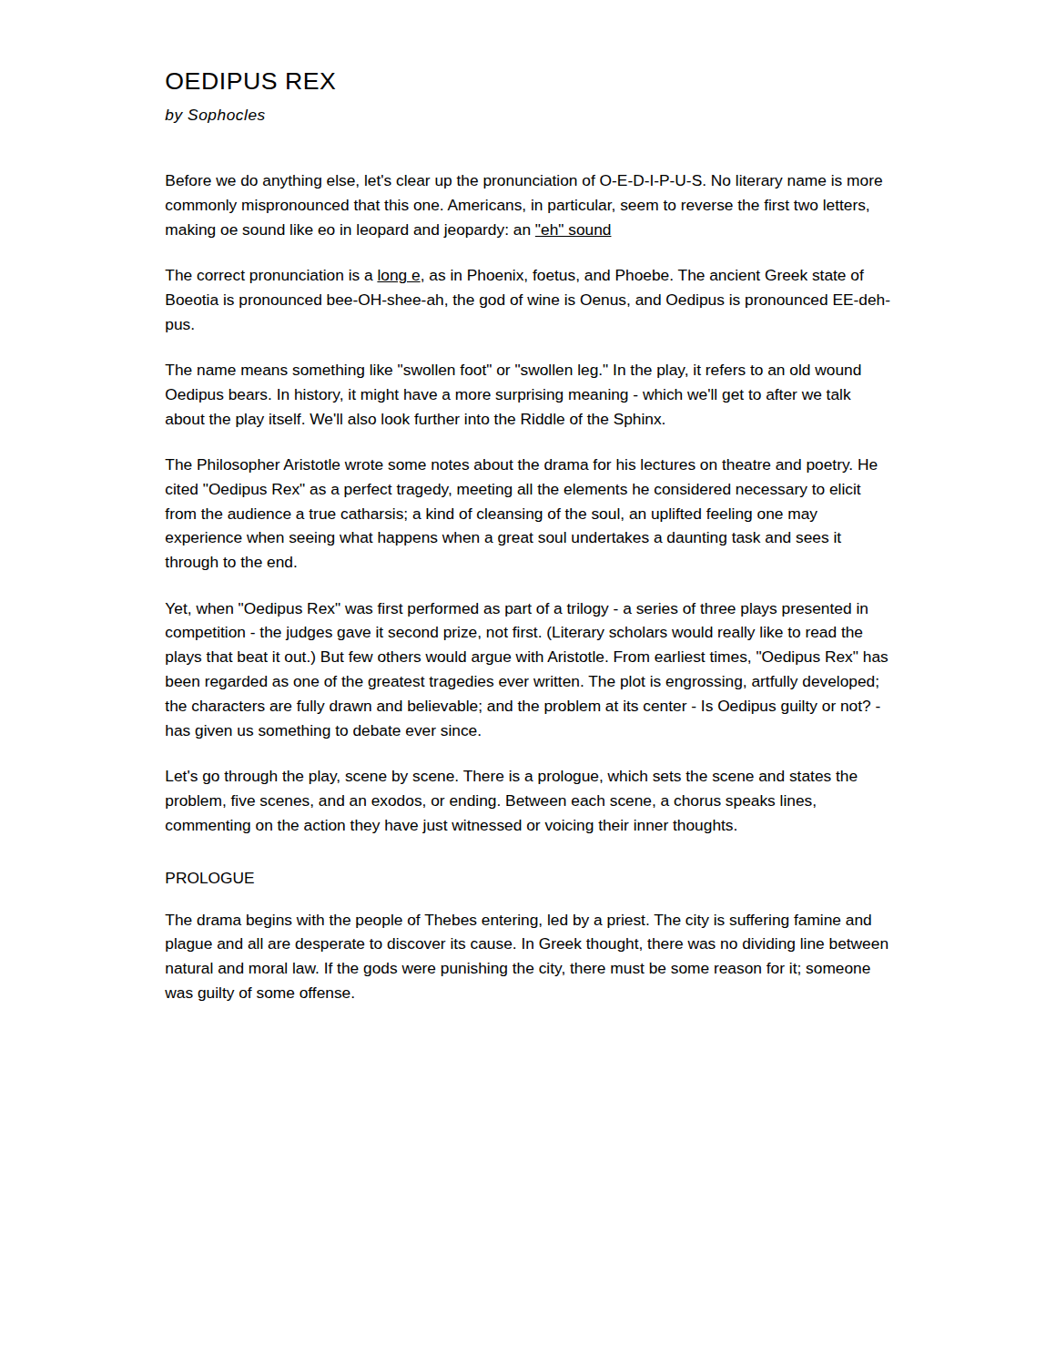OEDIPUS REX by Sophocles
Before we do anything else, let's clear up the pronunciation of O-E-D-I-P-U-S. No literary name is more commonly mispronounced that this one. Americans, in particular, seem to reverse the first two letters, making oe sound like eo in leopard and jeopardy: an "eh" sound
The correct pronunciation is a long e, as in Phoenix, foetus, and Phoebe. The ancient Greek state of Boeotia is pronounced bee-OH-shee-ah, the god of wine is Oenus, and Oedipus is pronounced EE-deh-pus.
The name means something like "swollen foot" or "swollen leg." In the play, it refers to an old wound Oedipus bears. In history, it might have a more surprising meaning - which we'll get to after we talk about the play itself. We'll also look further into the Riddle of the Sphinx.
The Philosopher Aristotle wrote some notes about the drama for his lectures on theatre and poetry. He cited "Oedipus Rex" as a perfect tragedy, meeting all the elements he considered necessary to elicit from the audience a true catharsis; a kind of cleansing of the soul, an uplifted feeling one may experience when seeing what happens when a great soul undertakes a daunting task and sees it through to the end.
Yet, when "Oedipus Rex" was first performed as part of a trilogy - a series of three plays presented in competition - the judges gave it second prize, not first. (Literary scholars would really like to read the plays that beat it out.) But few others would argue with Aristotle. From earliest times, "Oedipus Rex" has been regarded as one of the greatest tragedies ever written. The plot is engrossing, artfully developed; the characters are fully drawn and believable; and the problem at its center - Is Oedipus guilty or not? - has given us something to debate ever since.
Let's go through the play, scene by scene. There is a prologue, which sets the scene and states the problem, five scenes, and an exodos, or ending. Between each scene, a chorus speaks lines, commenting on the action they have just witnessed or voicing their inner thoughts.
PROLOGUE
The drama begins with the people of Thebes entering, led by a priest. The city is suffering famine and plague and all are desperate to discover its cause. In Greek thought, there was no dividing line between natural and moral law. If the gods were punishing the city, there must be some reason for it; someone was guilty of some offense.